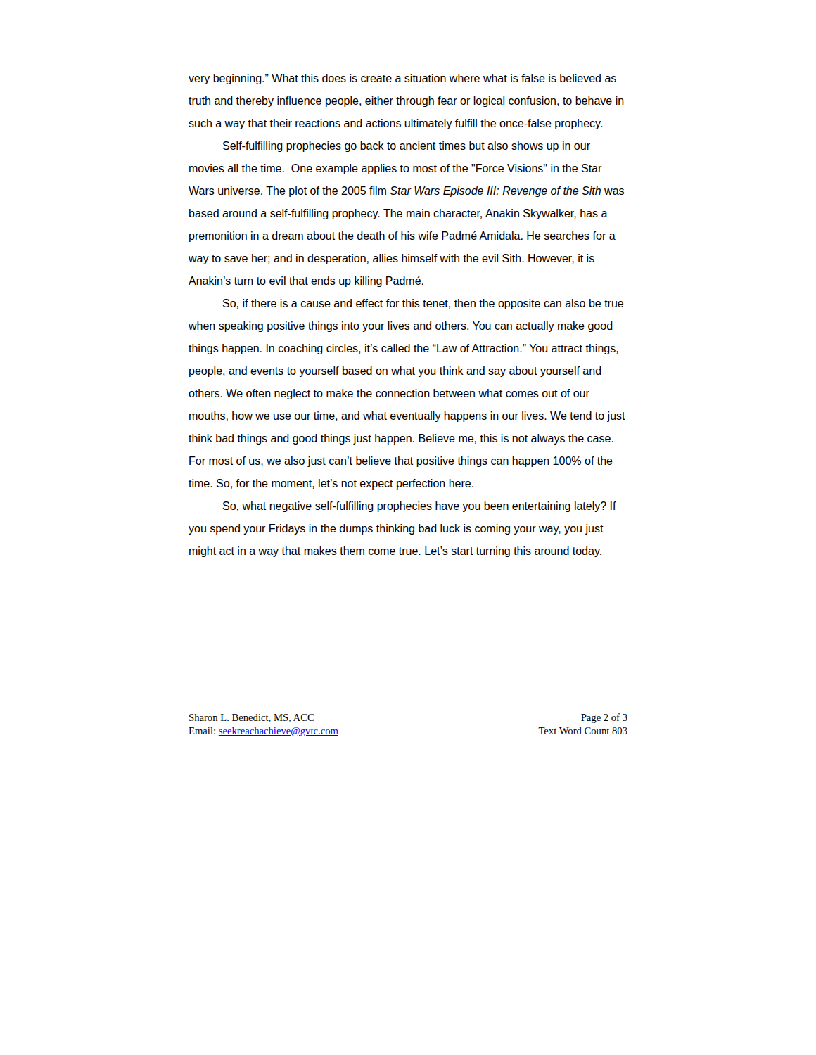very beginning.” What this does is create a situation where what is false is believed as truth and thereby influence people, either through fear or logical confusion, to behave in such a way that their reactions and actions ultimately fulfill the once-false prophecy.
Self-fulfilling prophecies go back to ancient times but also shows up in our movies all the time. One example applies to most of the "Force Visions" in the Star Wars universe. The plot of the 2005 film Star Wars Episode III: Revenge of the Sith was based around a self-fulfilling prophecy. The main character, Anakin Skywalker, has a premonition in a dream about the death of his wife Padmé Amidala. He searches for a way to save her; and in desperation, allies himself with the evil Sith. However, it is Anakin’s turn to evil that ends up killing Padmé.
So, if there is a cause and effect for this tenet, then the opposite can also be true when speaking positive things into your lives and others. You can actually make good things happen. In coaching circles, it’s called the “Law of Attraction.” You attract things, people, and events to yourself based on what you think and say about yourself and others. We often neglect to make the connection between what comes out of our mouths, how we use our time, and what eventually happens in our lives. We tend to just think bad things and good things just happen. Believe me, this is not always the case. For most of us, we also just can’t believe that positive things can happen 100% of the time. So, for the moment, let’s not expect perfection here.
So, what negative self-fulfilling prophecies have you been entertaining lately? If you spend your Fridays in the dumps thinking bad luck is coming your way, you just might act in a way that makes them come true. Let’s start turning this around today.
Sharon L. Benedict, MS, ACC Page 2 of 3
Email: seekreachachieve@gvtc.com Text Word Count 803